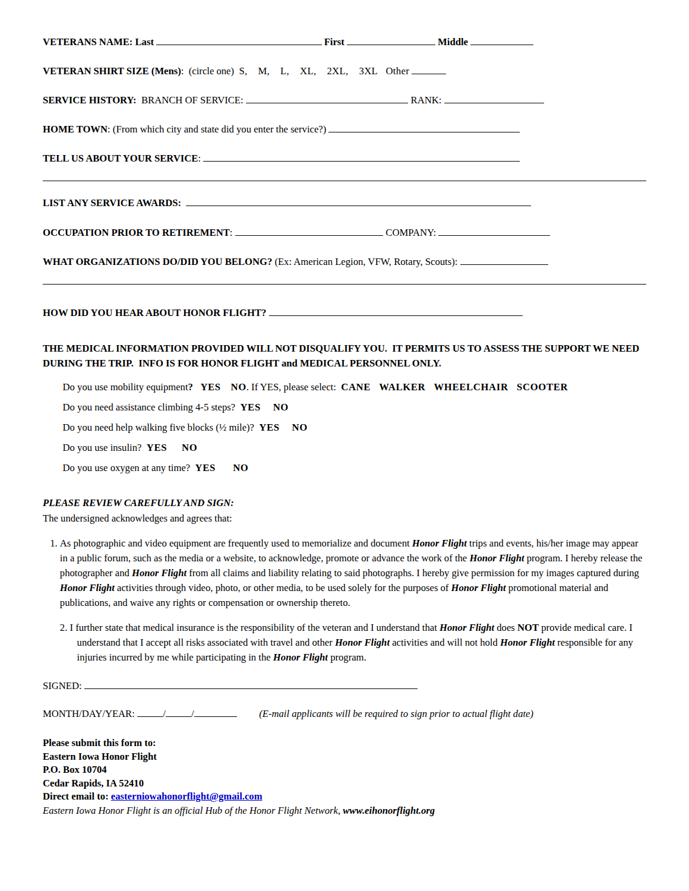VETERANS NAME: Last First Middle
VETERAN SHIRT SIZE (Mens): (circle one) S, M, L, XL, 2XL, 3XL Other
SERVICE HISTORY: BRANCH OF SERVICE: RANK:
HOME TOWN: (From which city and state did you enter the service?)
TELL US ABOUT YOUR SERVICE:
LIST ANY SERVICE AWARDS:
OCCUPATION PRIOR TO RETIREMENT: COMPANY:
WHAT ORGANIZATIONS DO/DID YOU BELONG? (Ex: American Legion, VFW, Rotary, Scouts):
HOW DID YOU HEAR ABOUT HONOR FLIGHT?
THE MEDICAL INFORMATION PROVIDED WILL NOT DISQUALIFY YOU. IT PERMITS US TO ASSESS THE SUPPORT WE NEED DURING THE TRIP. INFO IS FOR HONOR FLIGHT and MEDICAL PERSONNEL ONLY.
Do you use mobility equipment? YES NO. If YES, please select: CANE WALKER WHEELCHAIR SCOOTER
Do you need assistance climbing 4-5 steps? YES NO
Do you need help walking five blocks (½ mile)? YES NO
Do you use insulin? YES NO
Do you use oxygen at any time? YES NO
PLEASE REVIEW CAREFULLY AND SIGN:
The undersigned acknowledges and agrees that:
As photographic and video equipment are frequently used to memorialize and document Honor Flight trips and events, his/her image may appear in a public forum, such as the media or a website, to acknowledge, promote or advance the work of the Honor Flight program. I hereby release the photographer and Honor Flight from all claims and liability relating to said photographs. I hereby give permission for my images captured during Honor Flight activities through video, photo, or other media, to be used solely for the purposes of Honor Flight promotional material and publications, and waive any rights or compensation or ownership thereto.
2. I further state that medical insurance is the responsibility of the veteran and I understand that Honor Flight does NOT provide medical care. I understand that I accept all risks associated with travel and other Honor Flight activities and will not hold Honor Flight responsible for any injuries incurred by me while participating in the Honor Flight program.
SIGNED:
MONTH/DAY/YEAR: / / (E-mail applicants will be required to sign prior to actual flight date)
Please submit this form to:
Eastern Iowa Honor Flight
P.O. Box 10704
Cedar Rapids, IA 52410
Direct email to: easterniowahonorflight@gmail.com
Eastern Iowa Honor Flight is an official Hub of the Honor Flight Network, www.eihonorflight.org